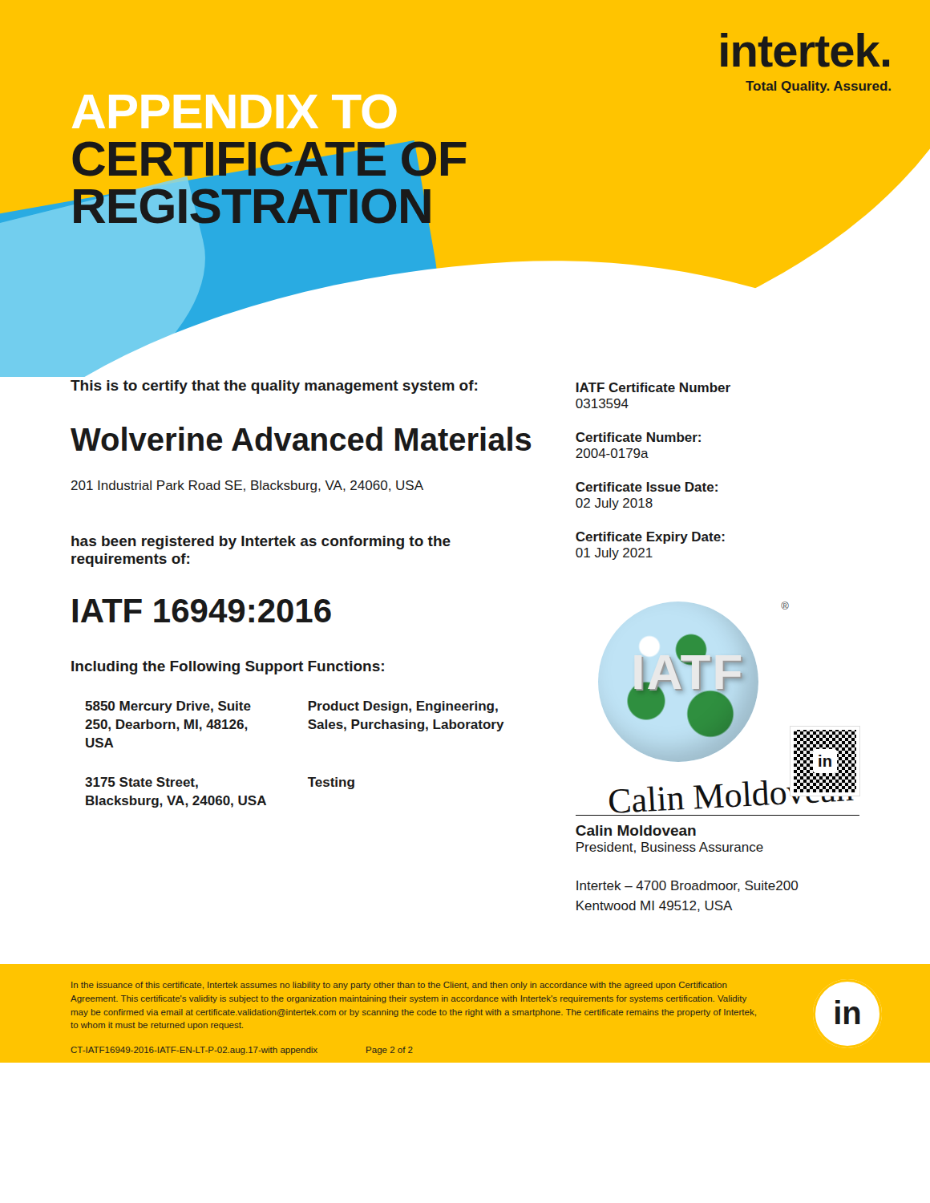intertek.
Total Quality. Assured.
Appendix to
Certificate of
Registration
This is to certify that the quality management system of:
Wolverine Advanced Materials
201 Industrial Park Road SE, Blacksburg, VA, 24060, USA
has been registered by Intertek as conforming to the requirements of:
IATF 16949:2016
Including the Following Support Functions:
| 5850 Mercury Drive, Suite 250, Dearborn, MI, 48126, USA | Product Design, Engineering, Sales, Purchasing, Laboratory |
| 3175 State Street, Blacksburg, VA, 24060, USA | Testing |
IATF Certificate Number
0313594
Certificate Number:
2004-0179a
Certificate Issue Date:
02 July 2018
Certificate Expiry Date:
01 July 2021
IATF
®
Calin Moldovean
Calin Moldovean
President, Business Assurance
Intertek – 4700 Broadmoor, Suite200
Kentwood MI 49512, USA
In the issuance of this certificate, Intertek assumes no liability to any party other than to the Client, and then only in accordance with the agreed upon Certification Agreement. This certificate's validity is subject to the organization maintaining their system in accordance with Intertek's requirements for systems certification. Validity may be confirmed via email at certificate.validation@intertek.com or by scanning the code to the right with a smartphone. The certificate remains the property of Intertek, to whom it must be returned upon request.
CT-IATF16949-2016-IATF-EN-LT-P-02.aug.17-with appendix Page 2 of 2
in